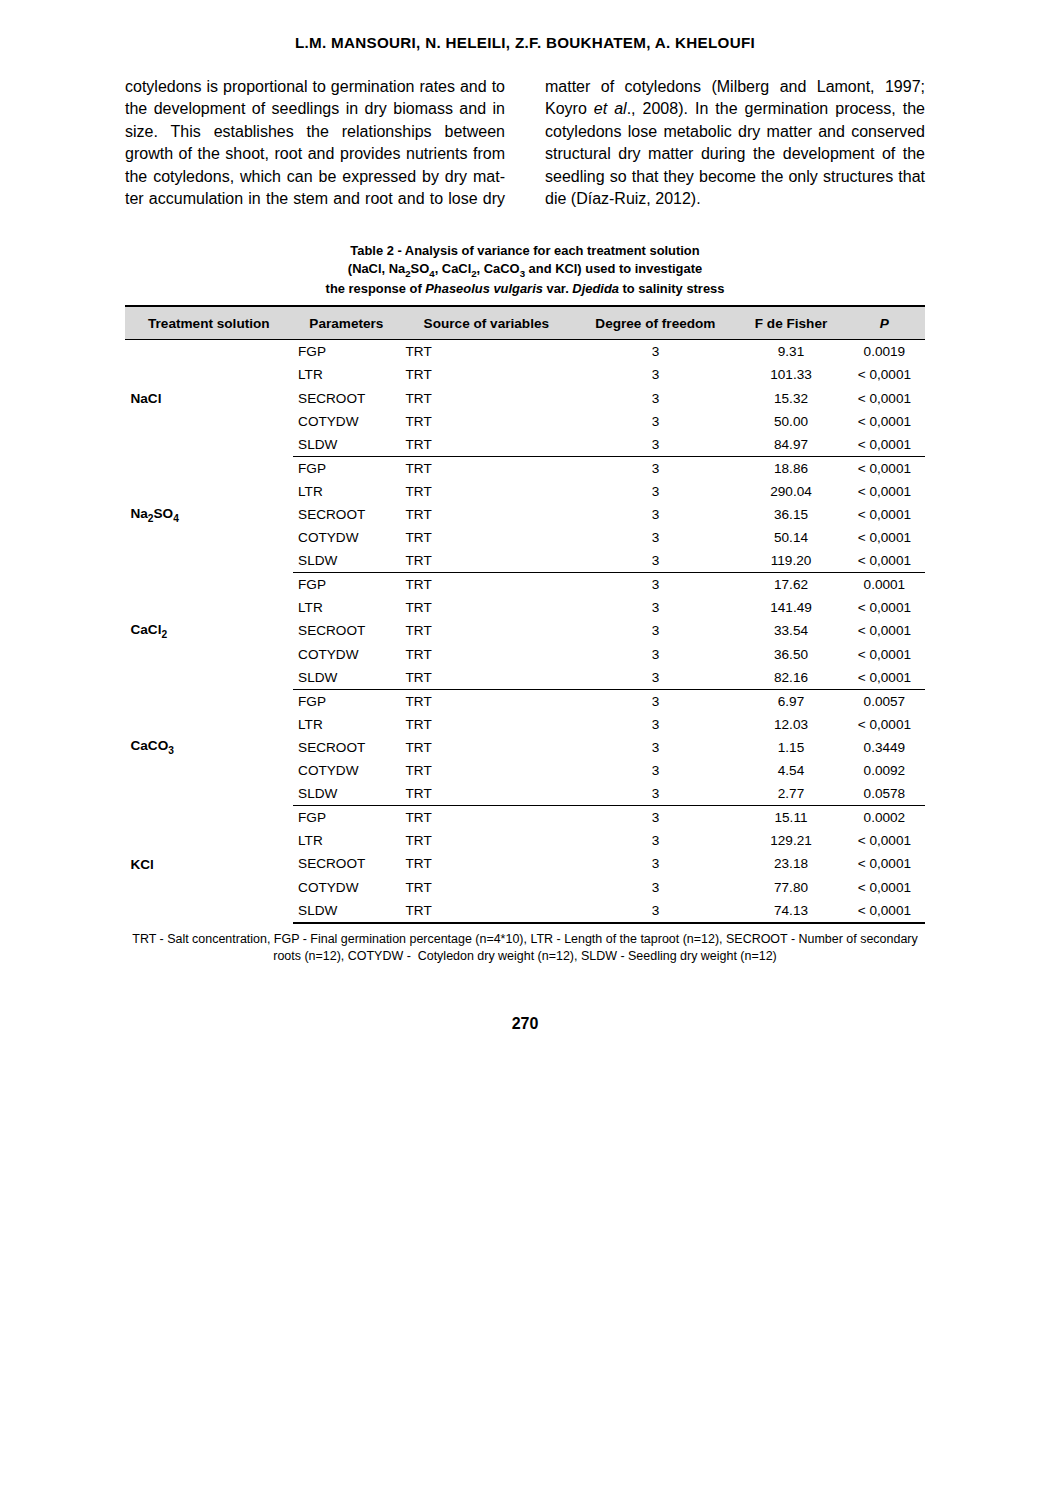L.M. MANSOURI, N. HELEILI, Z.F. BOUKHATEM, A. KHELOUFI
cotyledons is proportional to germination rates and to the development of seedlings in dry biomass and in size. This establishes the relationships between growth of the shoot, root and provides nutrients from the cotyledons, which can be expressed by dry matter accumulation in the stem and root and to lose dry matter of cotyledons (Milberg and Lamont, 1997; Koyro et al., 2008). In the germination process, the cotyledons lose metabolic dry matter and conserved structural dry matter during the development of the seedling so that they become the only structures that die (Díaz-Ruiz, 2012).
Table 2 - Analysis of variance for each treatment solution (NaCl, Na 2 SO 4 , CaCl 2 , CaCO 3 and KCl) used to investigate the response of Phaseolus vulgaris var. Djedida to salinity stress
| Treatment solution | Parameters | Source of variables | Degree of freedom | F de Fisher | P |
| --- | --- | --- | --- | --- | --- |
| NaCl | FGP | TRT | 3 | 9.31 | 0.0019 |
| LTR | TRT | 3 | 101.33 | < 0,0001 |
| SECROOT | TRT | 3 | 15.32 | < 0,0001 |
| COTYDW | TRT | 3 | 50.00 | < 0,0001 |
| SLDW | TRT | 3 | 84.97 | < 0,0001 |
| Na 2 SO 4 | FGP | TRT | 3 | 18.86 | < 0,0001 |
| LTR | TRT | 3 | 290.04 | < 0,0001 |
| SECROOT | TRT | 3 | 36.15 | < 0,0001 |
| COTYDW | TRT | 3 | 50.14 | < 0,0001 |
| SLDW | TRT | 3 | 119.20 | < 0,0001 |
| CaCl 2 | FGP | TRT | 3 | 17.62 | 0.0001 |
| LTR | TRT | 3 | 141.49 | < 0,0001 |
| SECROOT | TRT | 3 | 33.54 | < 0,0001 |
| COTYDW | TRT | 3 | 36.50 | < 0,0001 |
| SLDW | TRT | 3 | 82.16 | < 0,0001 |
| CaCO 3 | FGP | TRT | 3 | 6.97 | 0.0057 |
| LTR | TRT | 3 | 12.03 | < 0,0001 |
| SECROOT | TRT | 3 | 1.15 | 0.3449 |
| COTYDW | TRT | 3 | 4.54 | 0.0092 |
| SLDW | TRT | 3 | 2.77 | 0.0578 |
| KCl | FGP | TRT | 3 | 15.11 | 0.0002 |
| LTR | TRT | 3 | 129.21 | < 0,0001 |
| SECROOT | TRT | 3 | 23.18 | < 0,0001 |
| COTYDW | TRT | 3 | 77.80 | < 0,0001 |
| SLDW | TRT | 3 | 74.13 | < 0,0001 |
TRT - Salt concentration, FGP - Final germination percentage (n=4*10), LTR - Length of the taproot (n=12), SECROOT - Number of secondary roots (n=12), COTYDW - Cotyledon dry weight (n=12), SLDW - Seedling dry weight (n=12)
270